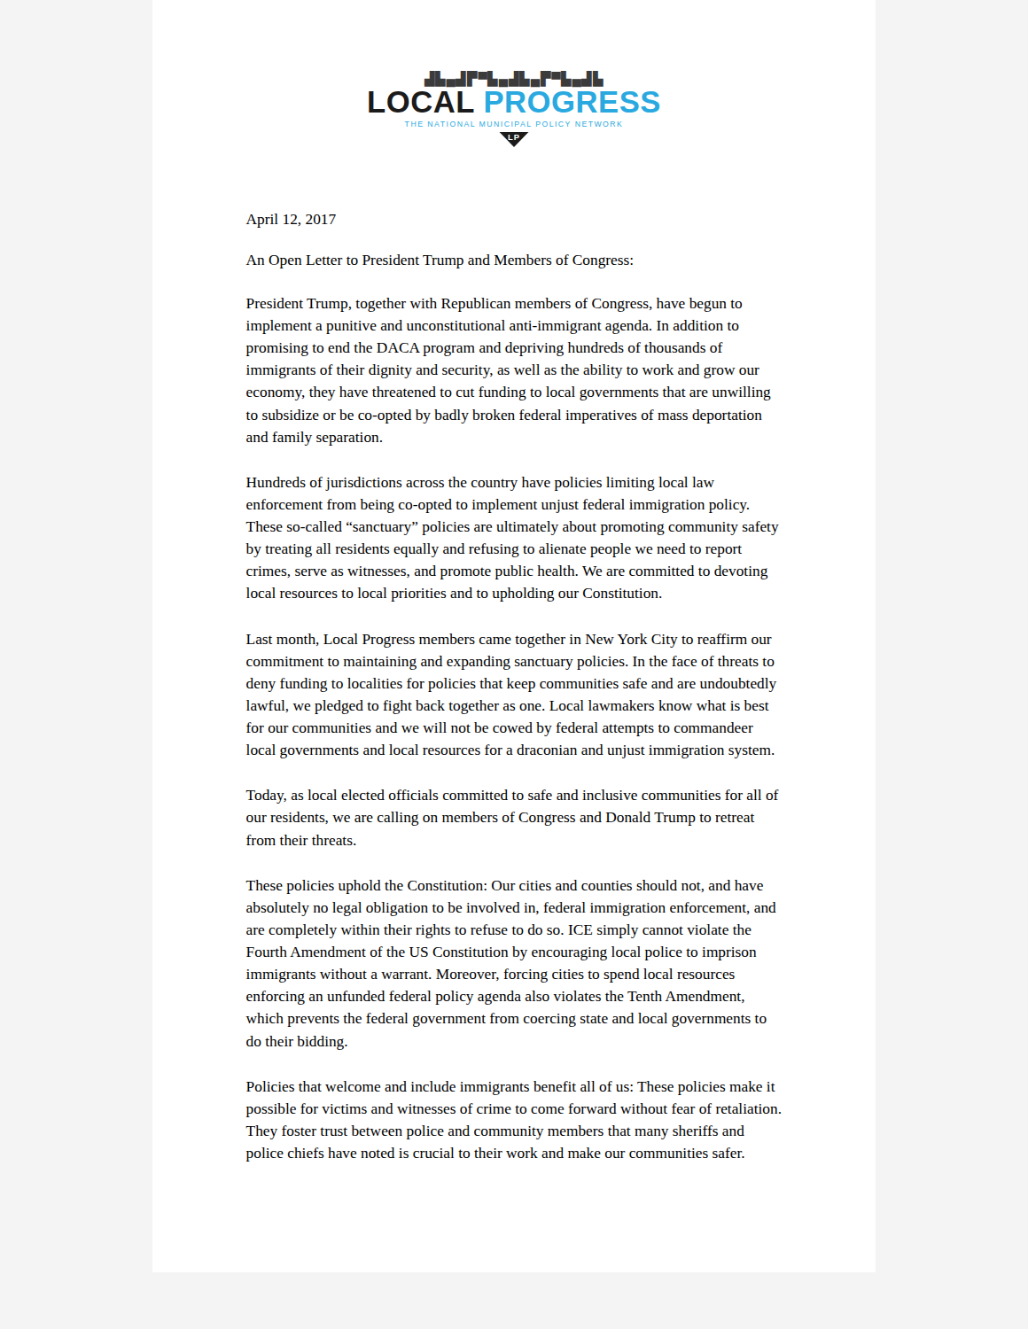▟▙▄▟▛▀▙▄▟▙▄▛▀▙▄▟▙
LOCAL PROGRESS
The National Municipal Policy Network
LP
April 12, 2017
An Open Letter to President Trump and Members of Congress:
President Trump, together with Republican members of Congress, have begun to implement a punitive and unconstitutional anti-immigrant agenda. In addition to promising to end the DACA program and depriving hundreds of thousands of immigrants of their dignity and security, as well as the ability to work and grow our economy, they have threatened to cut funding to local governments that are unwilling to subsidize or be co-opted by badly broken federal imperatives of mass deportation and family separation.
Hundreds of jurisdictions across the country have policies limiting local law enforcement from being co-opted to implement unjust federal immigration policy. These so-called “sanctuary” policies are ultimately about promoting community safety by treating all residents equally and refusing to alienate people we need to report crimes, serve as witnesses, and promote public health. We are committed to devoting local resources to local priorities and to upholding our Constitution.
Last month, Local Progress members came together in New York City to reaffirm our commitment to maintaining and expanding sanctuary policies. In the face of threats to deny funding to localities for policies that keep communities safe and are undoubtedly lawful, we pledged to fight back together as one. Local lawmakers know what is best for our communities and we will not be cowed by federal attempts to commandeer local governments and local resources for a draconian and unjust immigration system.
Today, as local elected officials committed to safe and inclusive communities for all of our residents, we are calling on members of Congress and Donald Trump to retreat from their threats.
These policies uphold the Constitution: Our cities and counties should not, and have absolutely no legal obligation to be involved in, federal immigration enforcement, and are completely within their rights to refuse to do so. ICE simply cannot violate the Fourth Amendment of the US Constitution by encouraging local police to imprison immigrants without a warrant. Moreover, forcing cities to spend local resources enforcing an unfunded federal policy agenda also violates the Tenth Amendment, which prevents the federal government from coercing state and local governments to do their bidding.
Policies that welcome and include immigrants benefit all of us: These policies make it possible for victims and witnesses of crime to come forward without fear of retaliation. They foster trust between police and community members that many sheriffs and police chiefs have noted is crucial to their work and make our communities safer.